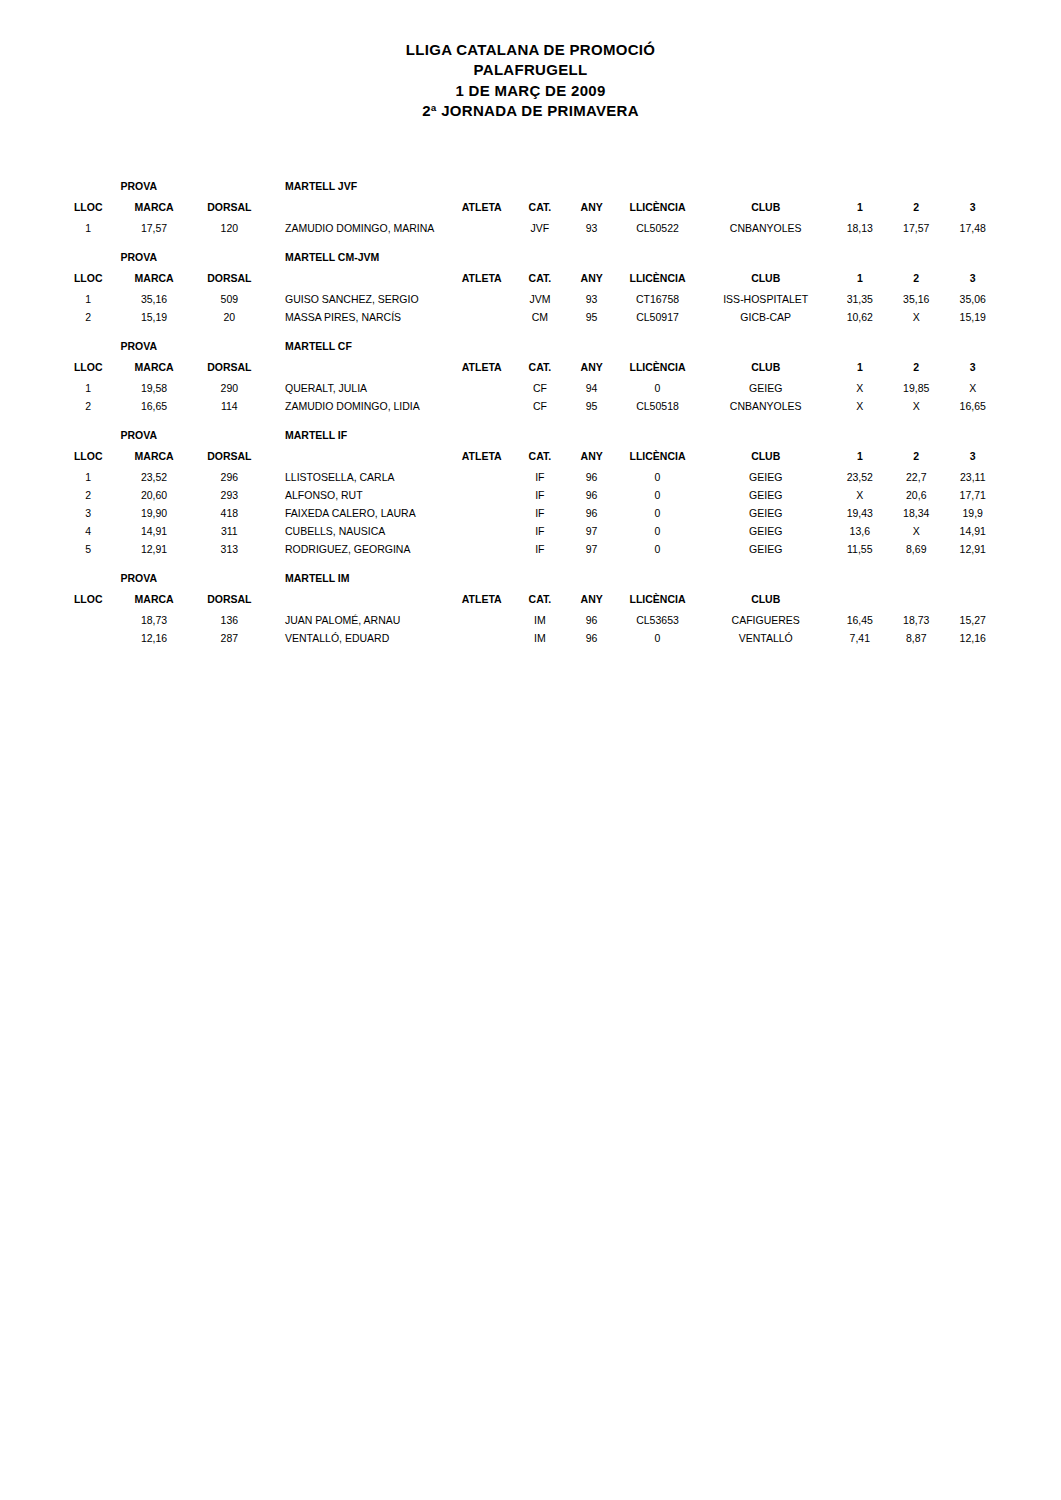LLIGA CATALANA DE PROMOCIÓ
PALAFRUGELL
1 DE MARÇ DE 2009
2ª JORNADA DE PRIMAVERA
| | PROVA | | MARTELL JVF | | | | | | | |
| LLOC | MARCA | DORSAL | ATLETA | CAT. | ANY | LLICÈNCIA | CLUB | 1 | 2 | 3 |
| 1 | 17,57 | 120 | ZAMUDIO DOMINGO, MARINA | JVF | 93 | CL50522 | CNBANYOLES | 18,13 | 17,57 | 17,48 |
| | PROVA | | MARTELL CM-JVM | | | | | | | |
| LLOC | MARCA | DORSAL | ATLETA | CAT. | ANY | LLICÈNCIA | CLUB | 1 | 2 | 3 |
| 1 | 35,16 | 509 | GUISO SANCHEZ, SERGIO | JVM | 93 | CT16758 | ISS-HOSPITALET | 31,35 | 35,16 | 35,06 |
| 2 | 15,19 | 20 | MASSA PIRES, NARCÍS | CM | 95 | CL50917 | GICB-CAP | 10,62 | X | 15,19 |
| | PROVA | | MARTELL CF | | | | | | | |
| LLOC | MARCA | DORSAL | ATLETA | CAT. | ANY | LLICÈNCIA | CLUB | 1 | 2 | 3 |
| 1 | 19,58 | 290 | QUERALT, JULIA | CF | 94 | 0 | GEIEG | X | 19,85 | X |
| 2 | 16,65 | 114 | ZAMUDIO DOMINGO, LIDIA | CF | 95 | CL50518 | CNBANYOLES | X | X | 16,65 |
| | PROVA | | MARTELL IF | | | | | | | |
| LLOC | MARCA | DORSAL | ATLETA | CAT. | ANY | LLICÈNCIA | CLUB | 1 | 2 | 3 |
| 1 | 23,52 | 296 | LLISTOSELLA, CARLA | IF | 96 | 0 | GEIEG | 23,52 | 22,7 | 23,11 |
| 2 | 20,60 | 293 | ALFONSO, RUT | IF | 96 | 0 | GEIEG | X | 20,6 | 17,71 |
| 3 | 19,90 | 418 | FAIXEDA CALERO, LAURA | IF | 96 | 0 | GEIEG | 19,43 | 18,34 | 19,9 |
| 4 | 14,91 | 311 | CUBELLS, NAUSICA | IF | 97 | 0 | GEIEG | 13,6 | X | 14,91 |
| 5 | 12,91 | 313 | RODRIGUEZ, GEORGINA | IF | 97 | 0 | GEIEG | 11,55 | 8,69 | 12,91 |
| | PROVA | | MARTELL IM | | | | | | | |
| LLOC | MARCA | DORSAL | ATLETA | CAT. | ANY | LLICÈNCIA | CLUB | | | |
| | 18,73 | 136 | JUAN PALOMÉ, ARNAU | IM | 96 | CL53653 | CAFIGUERES | 16,45 | 18,73 | 15,27 |
| | 12,16 | 287 | VENTALLÓ, EDUARD | IM | 96 | 0 | VENTALLÓ | 7,41 | 8,87 | 12,16 |